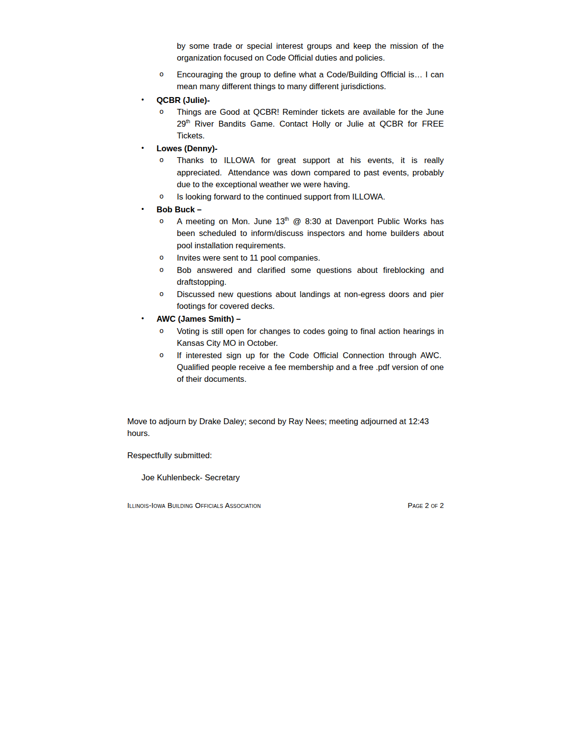by some trade or special interest groups and keep the mission of the organization focused on Code Official duties and policies.
o Encouraging the group to define what a Code/Building Official is… I can mean many different things to many different jurisdictions.
• QCBR (Julie)-
o Things are Good at QCBR! Reminder tickets are available for the June 29th River Bandits Game. Contact Holly or Julie at QCBR for FREE Tickets.
• Lowes (Denny)-
o Thanks to ILLOWA for great support at his events, it is really appreciated. Attendance was down compared to past events, probably due to the exceptional weather we were having.
o Is looking forward to the continued support from ILLOWA.
• Bob Buck –
o A meeting on Mon. June 13th @ 8:30 at Davenport Public Works has been scheduled to inform/discuss inspectors and home builders about pool installation requirements.
o Invites were sent to 11 pool companies.
o Bob answered and clarified some questions about fireblocking and draftstopping.
o Discussed new questions about landings at non-egress doors and pier footings for covered decks.
• AWC (James Smith) –
o Voting is still open for changes to codes going to final action hearings in Kansas City MO in October.
o If interested sign up for the Code Official Connection through AWC. Qualified people receive a fee membership and a free .pdf version of one of their documents.
Move to adjourn by Drake Daley; second by Ray Nees; meeting adjourned at 12:43 hours.
Respectfully submitted:
Joe Kuhlenbeck- Secretary
Illinois-Iowa Building Officials Association
Page 2 of 2